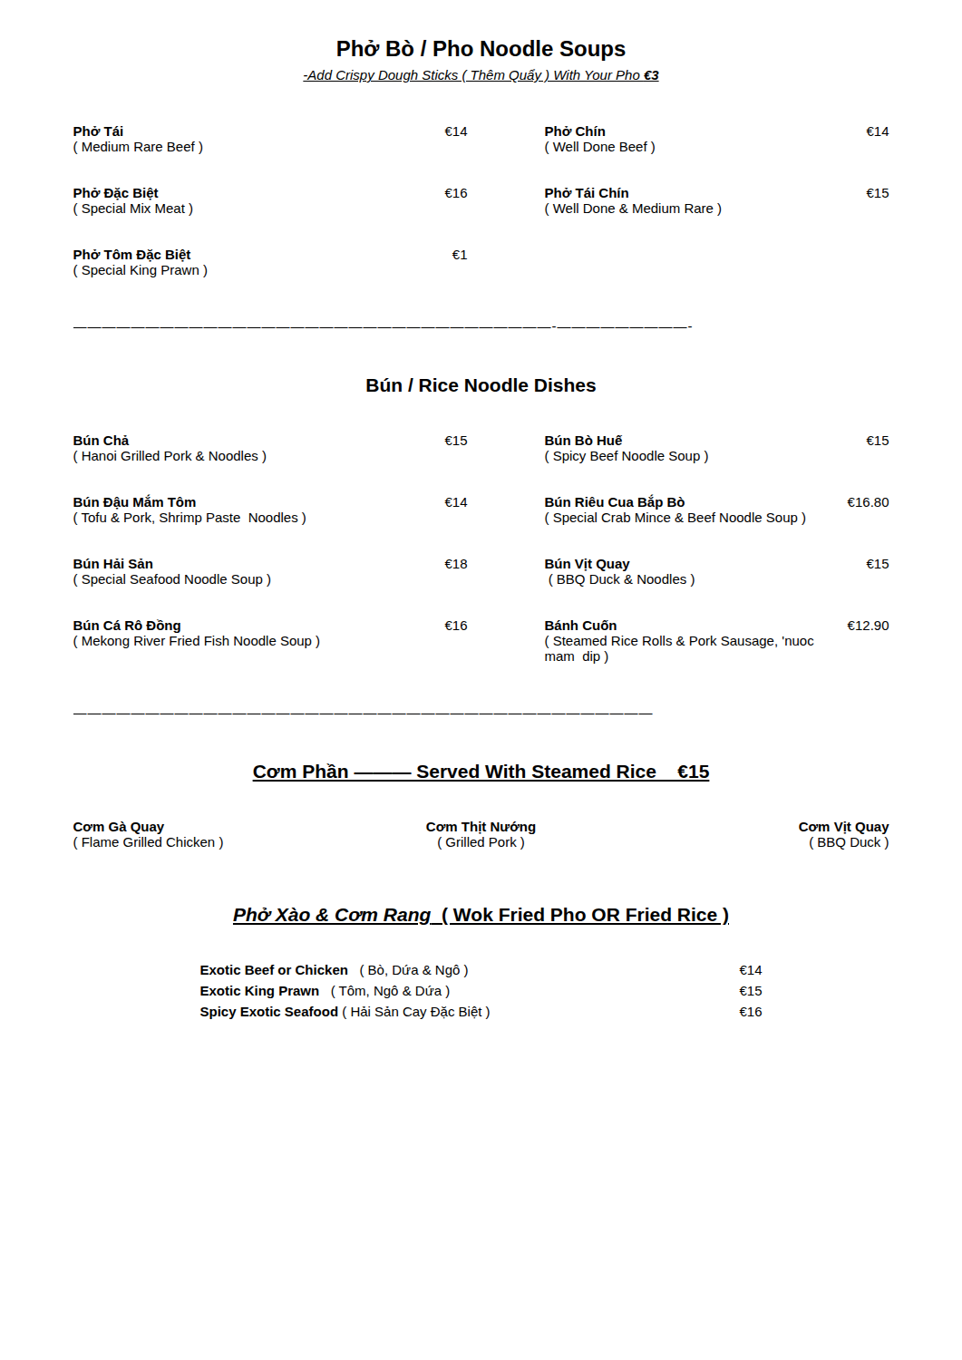Phở Bò / Pho Noodle Soups
-Add Crispy Dough Sticks ( Thêm Quẩy ) With Your Pho €3
Phở Tái
( Medium Rare Beef )
€14
Phở Chín
( Well Done Beef )
€14
Phở Đặc Biệt
( Special Mix Meat )
€16
Phở Tái Chín
( Well Done & Medium Rare )
€15
Phở Tôm Đặc Biệt
( Special King Prawn )
€1
—————————————————————————————————-—————————-
Bún / Rice Noodle Dishes
Bún Chả
( Hanoi Grilled Pork & Noodles )
€15
Bún Bò Huế
( Spicy Beef Noodle Soup )
€15
Bún Đậu Mắm Tôm
( Tofu & Pork, Shrimp Paste Noodles )
€14
Bún Riêu Cua Bắp Bò
( Special Crab Mince & Beef Noodle Soup )
€16.80
Bún Hải Sản
( Special Seafood Noodle Soup )
€18
Bún Vịt Quay
( BBQ Duck & Noodles )
€15
Bún Cá Rô Đồng
( Mekong River Fried Fish Noodle Soup )
€16
Bánh Cuốn
( Steamed Rice Rolls & Pork Sausage, 'nuoc mam dip )
€12.90
————————————————————————————————————————
Cơm Phần ——— Served With Steamed Rice €15
Cơm Gà Quay
( Flame Grilled Chicken )
Cơm Thịt Nướng
( Grilled Pork )
Cơm Vịt Quay
( BBQ Duck )
Phở Xào & Cơm Rang ( Wok Fried Pho OR Fried Rice )
Exotic Beef or Chicken ( Bò, Dứa & Ngô )
€14
Exotic King Prawn ( Tôm, Ngô & Dứa )
€15
Spicy Exotic Seafood ( Hải Sản Cay Đặc Biệt )
€16